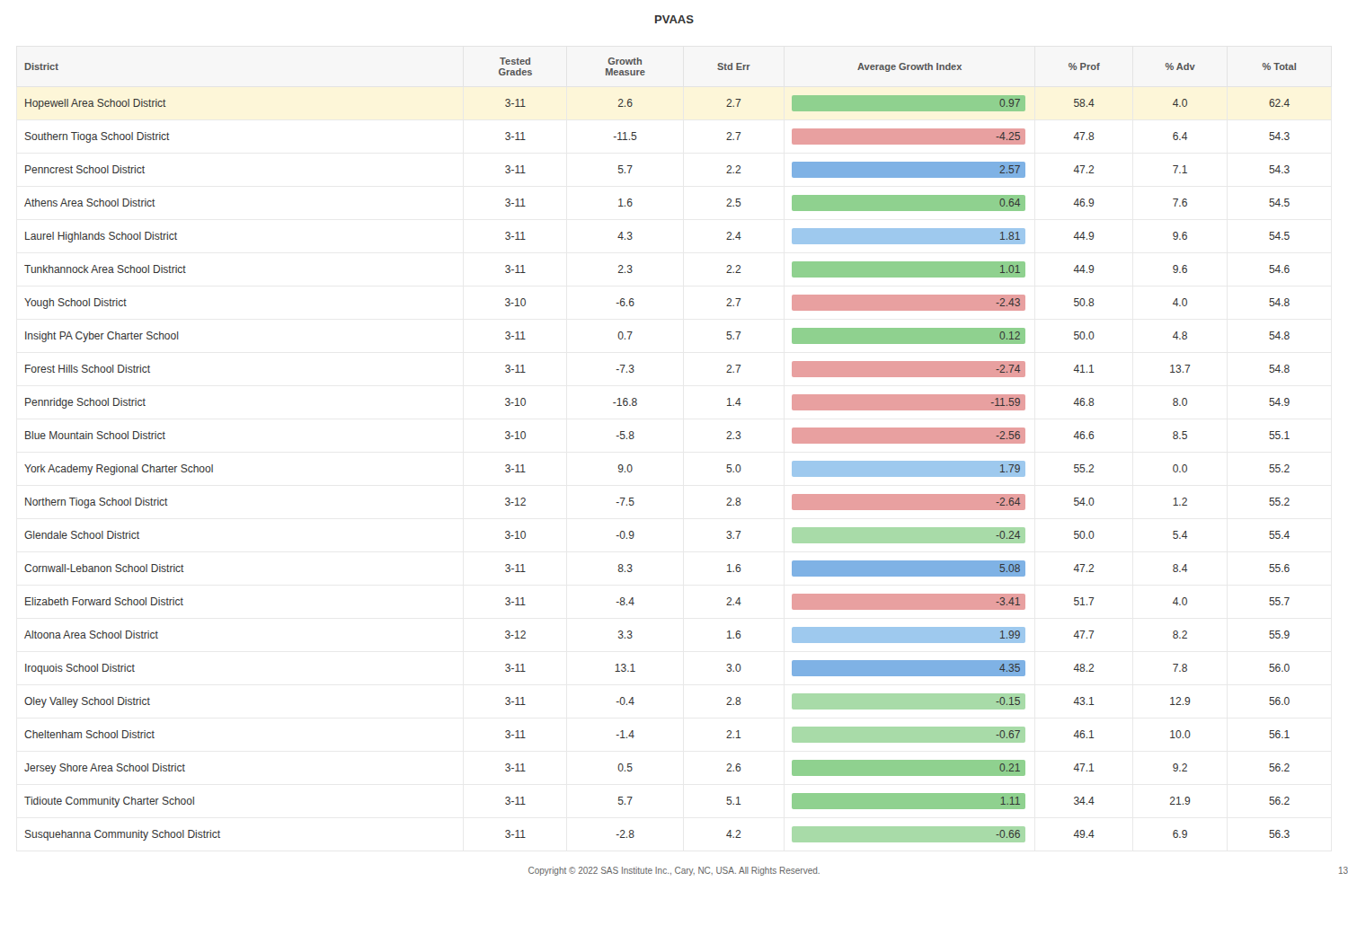PVAAS
| District | Tested Grades | Growth Measure | Std Err | Average Growth Index | % Prof | % Adv | % Total |
| --- | --- | --- | --- | --- | --- | --- | --- |
| Hopewell Area School District | 3-11 | 2.6 | 2.7 | 0.97 | 58.4 | 4.0 | 62.4 |
| Southern Tioga School District | 3-11 | -11.5 | 2.7 | -4.25 | 47.8 | 6.4 | 54.3 |
| Penncrest School District | 3-11 | 5.7 | 2.2 | 2.57 | 47.2 | 7.1 | 54.3 |
| Athens Area School District | 3-11 | 1.6 | 2.5 | 0.64 | 46.9 | 7.6 | 54.5 |
| Laurel Highlands School District | 3-11 | 4.3 | 2.4 | 1.81 | 44.9 | 9.6 | 54.5 |
| Tunkhannock Area School District | 3-11 | 2.3 | 2.2 | 1.01 | 44.9 | 9.6 | 54.6 |
| Yough School District | 3-10 | -6.6 | 2.7 | -2.43 | 50.8 | 4.0 | 54.8 |
| Insight PA Cyber Charter School | 3-11 | 0.7 | 5.7 | 0.12 | 50.0 | 4.8 | 54.8 |
| Forest Hills School District | 3-11 | -7.3 | 2.7 | -2.74 | 41.1 | 13.7 | 54.8 |
| Pennridge School District | 3-10 | -16.8 | 1.4 | -11.59 | 46.8 | 8.0 | 54.9 |
| Blue Mountain School District | 3-10 | -5.8 | 2.3 | -2.56 | 46.6 | 8.5 | 55.1 |
| York Academy Regional Charter School | 3-11 | 9.0 | 5.0 | 1.79 | 55.2 | 0.0 | 55.2 |
| Northern Tioga School District | 3-12 | -7.5 | 2.8 | -2.64 | 54.0 | 1.2 | 55.2 |
| Glendale School District | 3-10 | -0.9 | 3.7 | -0.24 | 50.0 | 5.4 | 55.4 |
| Cornwall-Lebanon School District | 3-11 | 8.3 | 1.6 | 5.08 | 47.2 | 8.4 | 55.6 |
| Elizabeth Forward School District | 3-11 | -8.4 | 2.4 | -3.41 | 51.7 | 4.0 | 55.7 |
| Altoona Area School District | 3-12 | 3.3 | 1.6 | 1.99 | 47.7 | 8.2 | 55.9 |
| Iroquois School District | 3-11 | 13.1 | 3.0 | 4.35 | 48.2 | 7.8 | 56.0 |
| Oley Valley School District | 3-11 | -0.4 | 2.8 | -0.15 | 43.1 | 12.9 | 56.0 |
| Cheltenham School District | 3-11 | -1.4 | 2.1 | -0.67 | 46.1 | 10.0 | 56.1 |
| Jersey Shore Area School District | 3-11 | 0.5 | 2.6 | 0.21 | 47.1 | 9.2 | 56.2 |
| Tidioute Community Charter School | 3-11 | 5.7 | 5.1 | 1.11 | 34.4 | 21.9 | 56.2 |
| Susquehanna Community School District | 3-11 | -2.8 | 4.2 | -0.66 | 49.4 | 6.9 | 56.3 |
Copyright © 2022 SAS Institute Inc., Cary, NC, USA. All Rights Reserved.
13